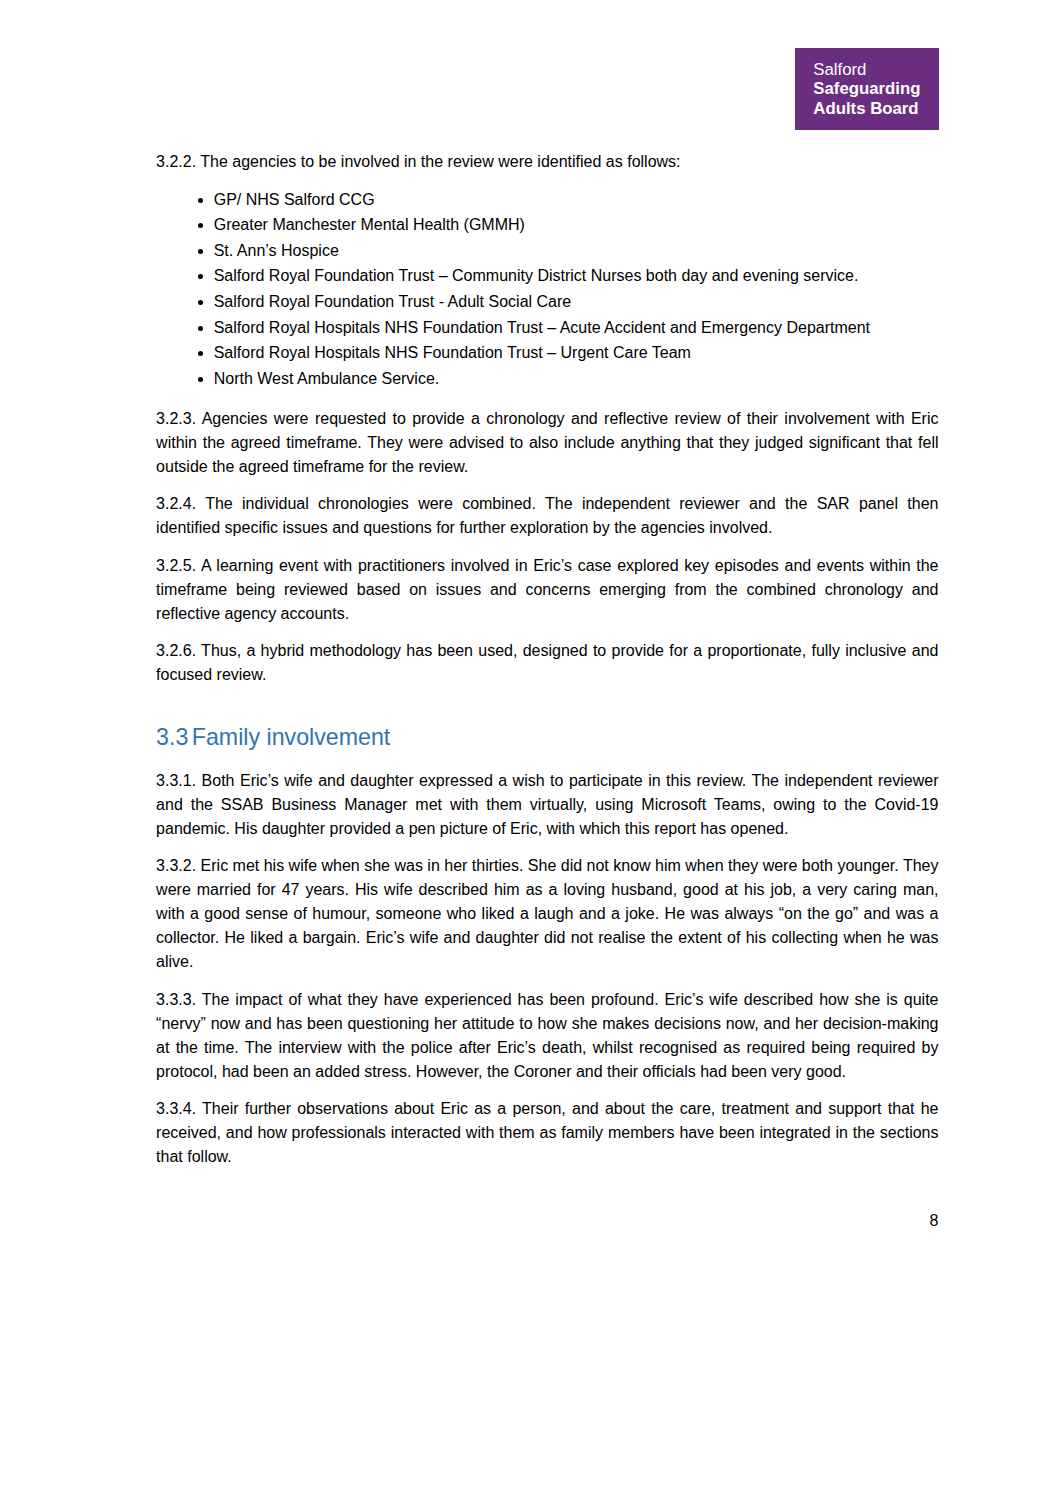Salford
Safeguarding
Adults Board
3.2.2. The agencies to be involved in the review were identified as follows:
GP/ NHS Salford CCG
Greater Manchester Mental Health (GMMH)
St. Ann’s Hospice
Salford Royal Foundation Trust – Community District Nurses both day and evening service.
Salford Royal Foundation Trust - Adult Social Care
Salford Royal Hospitals NHS Foundation Trust – Acute Accident and Emergency Department
Salford Royal Hospitals NHS Foundation Trust – Urgent Care Team
North West Ambulance Service.
3.2.3. Agencies were requested to provide a chronology and reflective review of their involvement with Eric within the agreed timeframe. They were advised to also include anything that they judged significant that fell outside the agreed timeframe for the review.
3.2.4. The individual chronologies were combined. The independent reviewer and the SAR panel then identified specific issues and questions for further exploration by the agencies involved.
3.2.5. A learning event with practitioners involved in Eric’s case explored key episodes and events within the timeframe being reviewed based on issues and concerns emerging from the combined chronology and reflective agency accounts.
3.2.6. Thus, a hybrid methodology has been used, designed to provide for a proportionate, fully inclusive and focused review.
3.3 Family involvement
3.3.1. Both Eric’s wife and daughter expressed a wish to participate in this review. The independent reviewer and the SSAB Business Manager met with them virtually, using Microsoft Teams, owing to the Covid-19 pandemic. His daughter provided a pen picture of Eric, with which this report has opened.
3.3.2. Eric met his wife when she was in her thirties. She did not know him when they were both younger. They were married for 47 years. His wife described him as a loving husband, good at his job, a very caring man, with a good sense of humour, someone who liked a laugh and a joke. He was always “on the go” and was a collector. He liked a bargain. Eric’s wife and daughter did not realise the extent of his collecting when he was alive.
3.3.3. The impact of what they have experienced has been profound. Eric’s wife described how she is quite “nervy” now and has been questioning her attitude to how she makes decisions now, and her decision-making at the time. The interview with the police after Eric’s death, whilst recognised as required being required by protocol, had been an added stress. However, the Coroner and their officials had been very good.
3.3.4. Their further observations about Eric as a person, and about the care, treatment and support that he received, and how professionals interacted with them as family members have been integrated in the sections that follow.
8